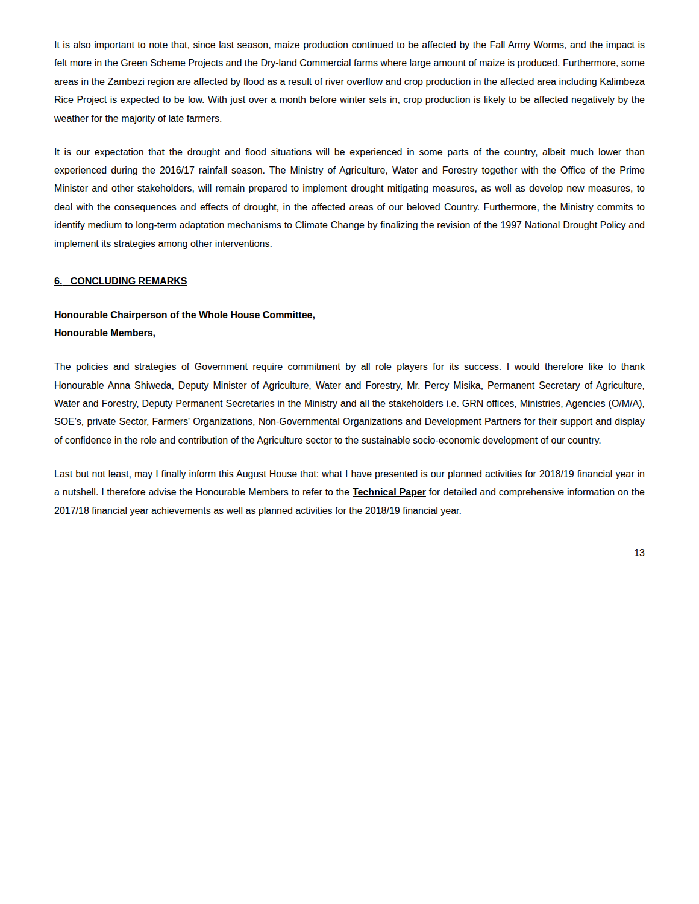It is also important to note that, since last season, maize production continued to be affected by the Fall Army Worms, and the impact is felt more in the Green Scheme Projects and the Dry-land Commercial farms where large amount of maize is produced. Furthermore, some areas in the Zambezi region are affected by flood as a result of river overflow and crop production in the affected area including Kalimbeza Rice Project is expected to be low. With just over a month before winter sets in, crop production is likely to be affected negatively by the weather for the majority of late farmers.
It is our expectation that the drought and flood situations will be experienced in some parts of the country, albeit much lower than experienced during the 2016/17 rainfall season. The Ministry of Agriculture, Water and Forestry together with the Office of the Prime Minister and other stakeholders, will remain prepared to implement drought mitigating measures, as well as develop new measures, to deal with the consequences and effects of drought, in the affected areas of our beloved Country. Furthermore, the Ministry commits to identify medium to long-term adaptation mechanisms to Climate Change by finalizing the revision of the 1997 National Drought Policy and implement its strategies among other interventions.
6. CONCLUDING REMARKS
Honourable Chairperson of the Whole House Committee,
Honourable Members,
The policies and strategies of Government require commitment by all role players for its success. I would therefore like to thank Honourable Anna Shiweda, Deputy Minister of Agriculture, Water and Forestry, Mr. Percy Misika, Permanent Secretary of Agriculture, Water and Forestry, Deputy Permanent Secretaries in the Ministry and all the stakeholders i.e. GRN offices, Ministries, Agencies (O/M/A), SOE's, private Sector, Farmers' Organizations, Non-Governmental Organizations and Development Partners for their support and display of confidence in the role and contribution of the Agriculture sector to the sustainable socio-economic development of our country.
Last but not least, may I finally inform this August House that: what I have presented is our planned activities for 2018/19 financial year in a nutshell. I therefore advise the Honourable Members to refer to the Technical Paper for detailed and comprehensive information on the 2017/18 financial year achievements as well as planned activities for the 2018/19 financial year.
13